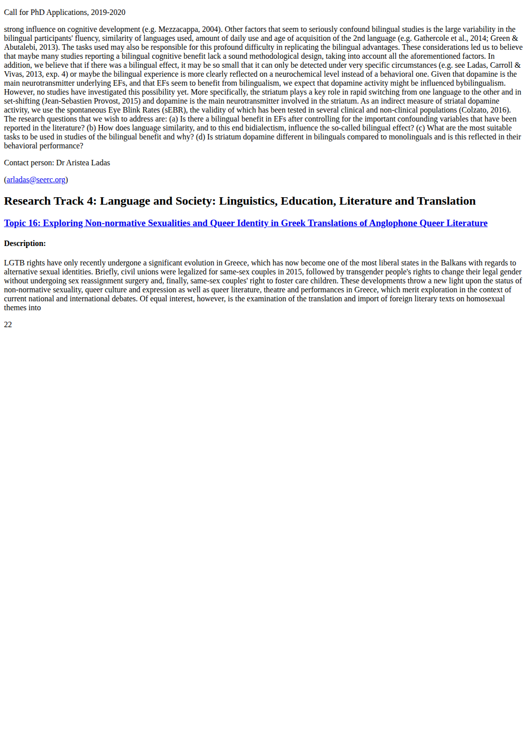Call for PhD Applications, 2019-2020
strong influence on cognitive development (e.g. Mezzacappa, 2004). Other factors that seem to seriously confound bilingual studies is the large variability in the bilingual participants' fluency, similarity of languages used, amount of daily use and age of acquisition of the 2nd language (e.g. Gathercole et al., 2014; Green & Abutalebi, 2013). The tasks used may also be responsible for this profound difficulty in replicating the bilingual advantages. These considerations led us to believe that maybe many studies reporting a bilingual cognitive benefit lack a sound methodological design, taking into account all the aforementioned factors. In addition, we believe that if there was a bilingual effect, it may be so small that it can only be detected under very specific circumstances (e.g. see Ladas, Carroll & Vivas, 2013, exp. 4) or maybe the bilingual experience is more clearly reflected on a neurochemical level instead of a behavioral one. Given that dopamine is the main neurotransmitter underlying EFs, and that EFs seem to benefit from bilingualism, we expect that dopamine activity might be influenced bybilingualism. However, no studies have investigated this possibility yet. More specifically, the striatum plays a key role in rapid switching from one language to the other and in set-shifting (Jean-Sebastien Provost, 2015) and dopamine is the main neurotransmitter involved in the striatum. As an indirect measure of striatal dopamine activity, we use the spontaneous Eye Blink Rates (sEBR), the validity of which has been tested in several clinical and non-clinical populations (Colzato, 2016). The research questions that we wish to address are: (a) Is there a bilingual benefit in EFs after controlling for the important confounding variables that have been reported in the literature? (b) How does language similarity, and to this end bidialectism, influence the so-called bilingual effect? (c) What are the most suitable tasks to be used in studies of the bilingual benefit and why? (d) Is striatum dopamine different in bilinguals compared to monolinguals and is this reflected in their behavioral performance?
Contact person: Dr Aristea Ladas
(arladas@seerc.org)
Research Track 4: Language and Society: Linguistics, Education, Literature and Translation
Topic 16: Exploring Non-normative Sexualities and Queer Identity in Greek Translations of Anglophone Queer Literature
Description:
LGTB rights have only recently undergone a significant evolution in Greece, which has now become one of the most liberal states in the Balkans with regards to alternative sexual identities. Briefly, civil unions were legalized for same-sex couples in 2015, followed by transgender people's rights to change their legal gender without undergoing sex reassignment surgery and, finally, same-sex couples' right to foster care children. These developments throw a new light upon the status of non-normative sexuality, queer culture and expression as well as queer literature, theatre and performances in Greece, which merit exploration in the context of current national and international debates. Of equal interest, however, is the examination of the translation and import of foreign literary texts on homosexual themes into
22